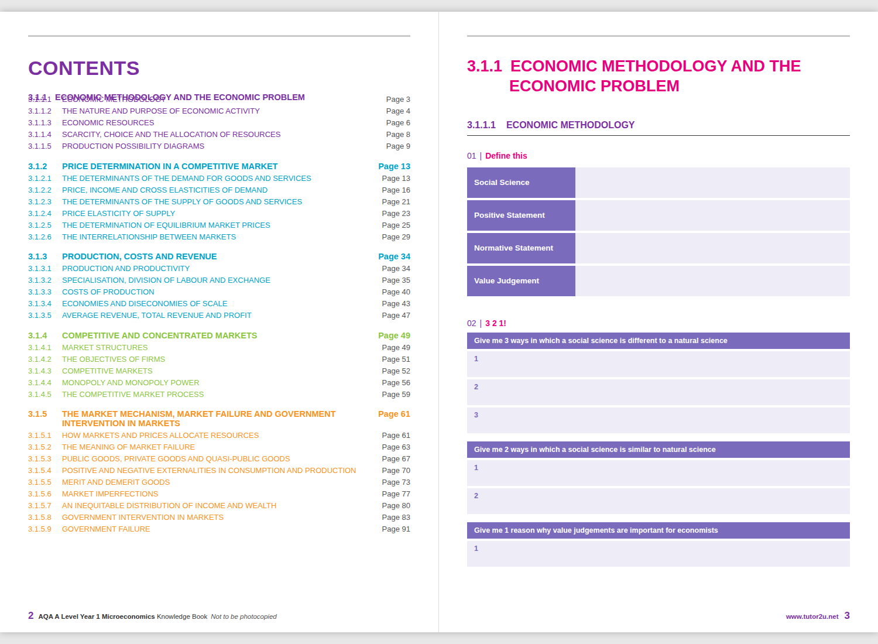CONTENTS
| 3.1.1 | ECONOMIC METHODOLOGY AND THE ECONOMIC PROBLEM | Page 3 |
| 3.1.1.1 | ECONOMIC METHODOLOGY | Page 3 |
| 3.1.1.2 | THE NATURE AND PURPOSE OF ECONOMIC ACTIVITY | Page 4 |
| 3.1.1.3 | ECONOMIC RESOURCES | Page 6 |
| 3.1.1.4 | SCARCITY, CHOICE AND THE ALLOCATION OF RESOURCES | Page 8 |
| 3.1.1.5 | PRODUCTION POSSIBILITY DIAGRAMS | Page 9 |
| 3.1.2 | PRICE DETERMINATION IN A COMPETITIVE MARKET | Page 13 |
| 3.1.2.1 | THE DETERMINANTS OF THE DEMAND FOR GOODS AND SERVICES | Page 13 |
| 3.1.2.2 | PRICE, INCOME AND CROSS ELASTICITIES OF DEMAND | Page 16 |
| 3.1.2.3 | THE DETERMINANTS OF THE SUPPLY OF GOODS AND SERVICES | Page 21 |
| 3.1.2.4 | PRICE ELASTICITY OF SUPPLY | Page 23 |
| 3.1.2.5 | THE DETERMINATION OF EQUILIBRIUM MARKET PRICES | Page 25 |
| 3.1.2.6 | THE INTERRELATIONSHIP BETWEEN MARKETS | Page 29 |
| 3.1.3 | PRODUCTION, COSTS AND REVENUE | Page 34 |
| 3.1.3.1 | PRODUCTION AND PRODUCTIVITY | Page 34 |
| 3.1.3.2 | SPECIALISATION, DIVISION OF LABOUR AND EXCHANGE | Page 35 |
| 3.1.3.3 | COSTS OF PRODUCTION | Page 40 |
| 3.1.3.4 | ECONOMIES AND DISECONOMIES OF SCALE | Page 43 |
| 3.1.3.5 | AVERAGE REVENUE, TOTAL REVENUE AND PROFIT | Page 47 |
| 3.1.4 | COMPETITIVE AND CONCENTRATED MARKETS | Page 49 |
| 3.1.4.1 | MARKET STRUCTURES | Page 49 |
| 3.1.4.2 | THE OBJECTIVES OF FIRMS | Page 51 |
| 3.1.4.3 | COMPETITIVE MARKETS | Page 52 |
| 3.1.4.4 | MONOPOLY AND MONOPOLY POWER | Page 56 |
| 3.1.4.5 | THE COMPETITIVE MARKET PROCESS | Page 59 |
| 3.1.5 | THE MARKET MECHANISM, MARKET FAILURE AND GOVERNMENT INTERVENTION IN MARKETS | Page 61 |
| 3.1.5.1 | HOW MARKETS AND PRICES ALLOCATE RESOURCES | Page 61 |
| 3.1.5.2 | THE MEANING OF MARKET FAILURE | Page 63 |
| 3.1.5.3 | PUBLIC GOODS, PRIVATE GOODS AND QUASI-PUBLIC GOODS | Page 67 |
| 3.1.5.4 | POSITIVE AND NEGATIVE EXTERNALITIES IN CONSUMPTION AND PRODUCTION | Page 70 |
| 3.1.5.5 | MERIT AND DEMERIT GOODS | Page 73 |
| 3.1.5.6 | MARKET IMPERFECTIONS | Page 77 |
| 3.1.5.7 | AN INEQUITABLE DISTRIBUTION OF INCOME AND WEALTH | Page 80 |
| 3.1.5.8 | GOVERNMENT INTERVENTION IN MARKETS | Page 83 |
| 3.1.5.9 | GOVERNMENT FAILURE | Page 91 |
2 AQA A Level Year 1 Microeconomics Knowledge Book Not to be photocopied
3.1.1 ECONOMIC METHODOLOGY AND THE ECONOMIC PROBLEM
3.1.1.1 ECONOMIC METHODOLOGY
01|Define this
| Social Science | |
| Positive Statement | |
| Normative Statement | |
| Value Judgement | |
02|3 2 1!
Give me 3 ways in which a social science is different to a natural science
1
2
3
Give me 2 ways in which a social science is similar to natural science
1
2
Give me 1 reason why value judgements are important for economists
1
www.tutor2u.net 3